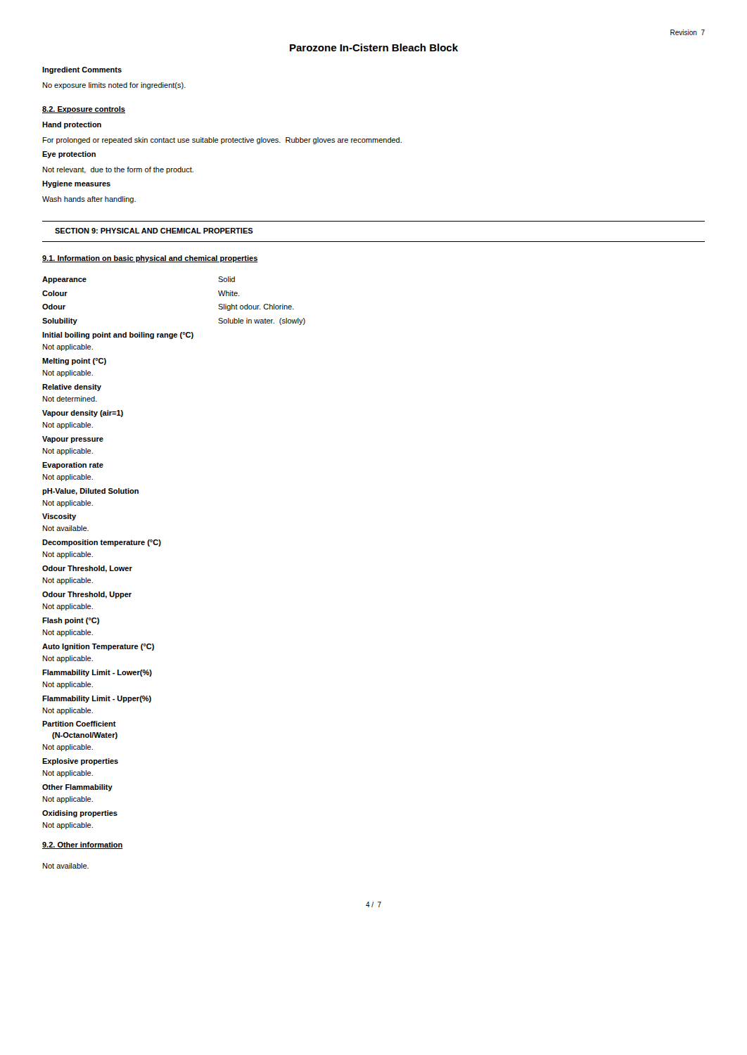Revision 7
Parozone In-Cistern Bleach Block
Ingredient Comments
No exposure limits noted for ingredient(s).
8.2. Exposure controls
Hand protection
For prolonged or repeated skin contact use suitable protective gloves. Rubber gloves are recommended.
Eye protection
Not relevant, due to the form of the product.
Hygiene measures
Wash hands after handling.
SECTION 9: PHYSICAL AND CHEMICAL PROPERTIES
9.1. Information on basic physical and chemical properties
Appearance
Solid
Colour
White.
Odour
Slight odour. Chlorine.
Solubility
Soluble in water. (slowly)
Initial boiling point and boiling range (°C)
Not applicable.
Melting point (°C)
Not applicable.
Relative density
Not determined.
Vapour density (air=1)
Not applicable.
Vapour pressure
Not applicable.
Evaporation rate
Not applicable.
pH-Value, Diluted Solution
Not applicable.
Viscosity
Not available.
Decomposition temperature (°C)
Not applicable.
Odour Threshold, Lower
Not applicable.
Odour Threshold, Upper
Not applicable.
Flash point (°C)
Not applicable.
Auto Ignition Temperature (°C)
Not applicable.
Flammability Limit - Lower(%)
Not applicable.
Flammability Limit - Upper(%)
Not applicable.
Partition Coefficient
(N-Octanol/Water)
Not applicable.
Explosive properties
Not applicable.
Other Flammability
Not applicable.
Oxidising properties
Not applicable.
9.2. Other information
Not available.
4 / 7